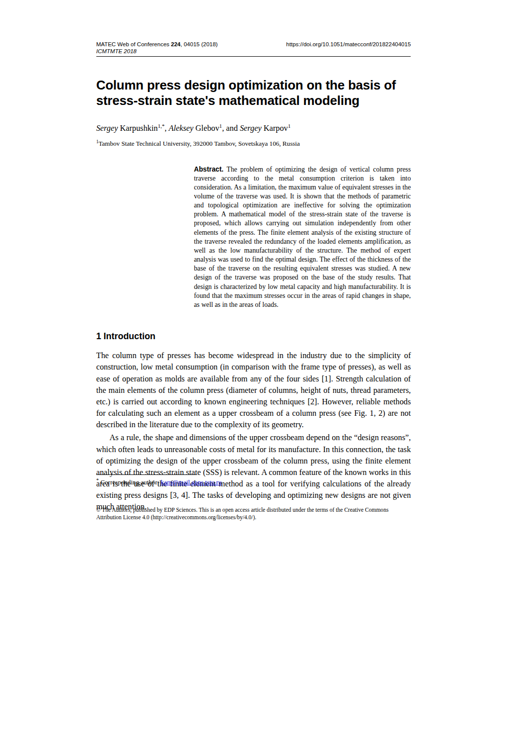MATEC Web of Conferences 224, 04015 (2018)
https://doi.org/10.1051/matecconf/201822404015
ICMTMTE 2018
Column press design optimization on the basis of stress-strain state's mathematical modeling
Sergey Karpushkin1,*, Aleksey Glebov1, and Sergey Karpov1
1Tambov State Technical University, 392000 Tambov, Sovetskaya 106, Russia
Abstract. The problem of optimizing the design of vertical column press traverse according to the metal consumption criterion is taken into consideration. As a limitation, the maximum value of equivalent stresses in the volume of the traverse was used. It is shown that the methods of parametric and topological optimization are ineffective for solving the optimization problem. A mathematical model of the stress-strain state of the traverse is proposed, which allows carrying out simulation independently from other elements of the press. The finite element analysis of the existing structure of the traverse revealed the redundancy of the loaded elements amplification, as well as the low manufacturability of the structure. The method of expert analysis was used to find the optimal design. The effect of the thickness of the base of the traverse on the resulting equivalent stresses was studied. A new design of the traverse was proposed on the base of the study results. That design is characterized by low metal capacity and high manufacturability. It is found that the maximum stresses occur in the areas of rapid changes in shape, as well as in the areas of loads.
1 Introduction
The column type of presses has become widespread in the industry due to the simplicity of construction, low metal consumption (in comparison with the frame type of presses), as well as ease of operation as molds are available from any of the four sides [1]. Strength calculation of the main elements of the column press (diameter of columns, height of nuts, thread parameters, etc.) is carried out according to known engineering techniques [2]. However, reliable methods for calculating such an element as a upper crossbeam of a column press (see Fig. 1, 2) are not described in the literature due to the complexity of its geometry.
As a rule, the shape and dimensions of the upper crossbeam depend on the “design reasons”, which often leads to unreasonable costs of metal for its manufacture. In this connection, the task of optimizing the design of the upper crossbeam of the column press, using the finite element analysis of the stress-strain state (SSS) is relevant. A common feature of the known works in this area is the use of the finite element method as a tool for verifying calculations of the already existing press designs [3, 4]. The tasks of developing and optimizing new designs are not given much attention.
* Corresponding author: karp@mail.gaps.tstu.ru
© The Authors, published by EDP Sciences. This is an open access article distributed under the terms of the Creative Commons Attribution License 4.0 (http://creativecommons.org/licenses/by/4.0/).